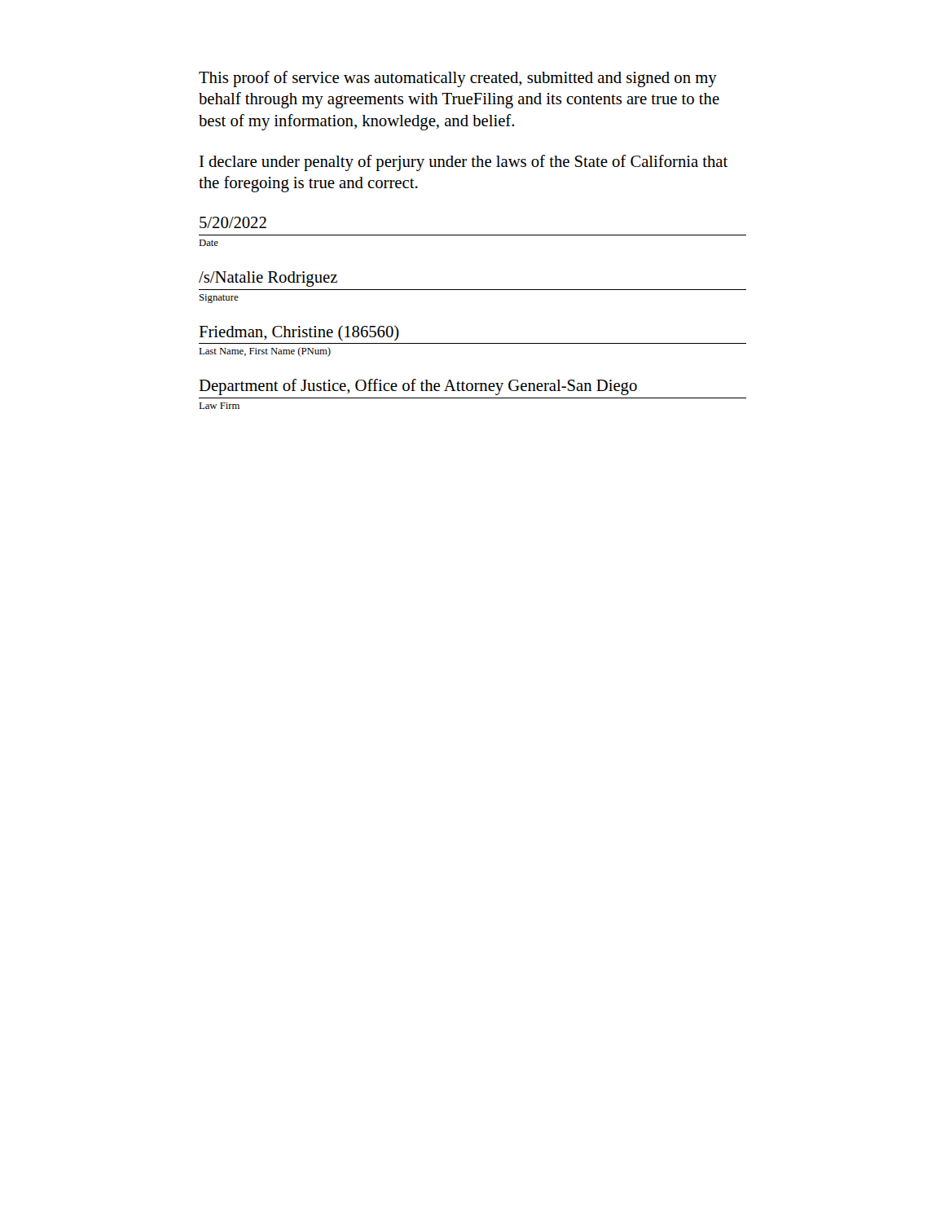This proof of service was automatically created, submitted and signed on my behalf through my agreements with TrueFiling and its contents are true to the best of my information, knowledge, and belief.
I declare under penalty of perjury under the laws of the State of California that the foregoing is true and correct.
5/20/2022
Date
/s/Natalie Rodriguez
Signature
Friedman, Christine (186560)
Last Name, First Name (PNum)
Department of Justice, Office of the Attorney General-San Diego
Law Firm